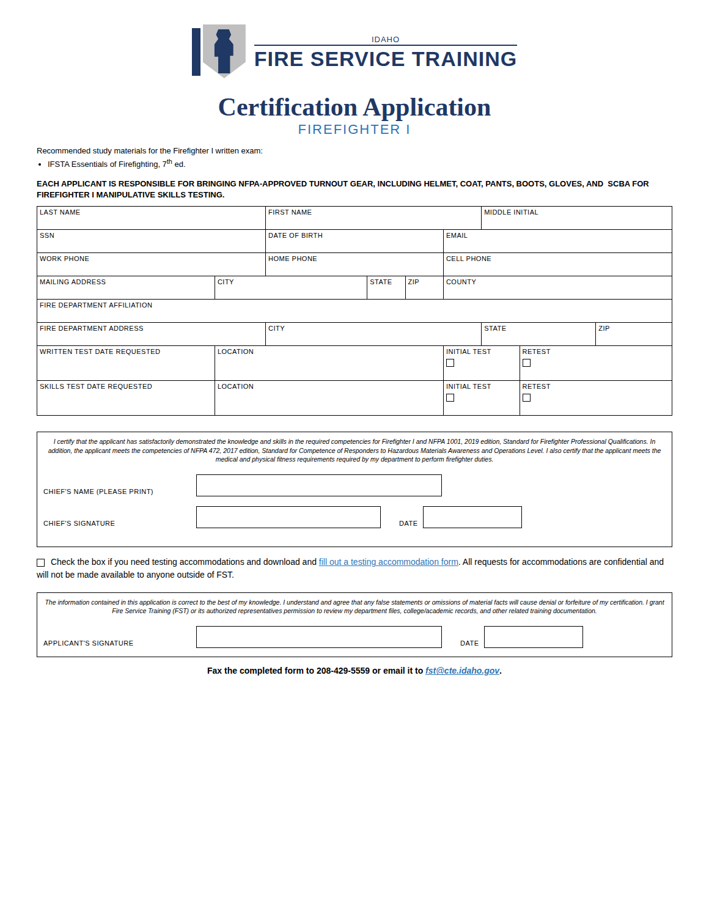IDAHO
FIRE SERVICE TRAINING
Certification Application
FIREFIGHTER I
Recommended study materials for the Firefighter I written exam:
IFSTA Essentials of Firefighting, 7th ed.
EACH APPLICANT IS RESPONSIBLE FOR BRINGING NFPA-APPROVED TURNOUT GEAR, INCLUDING HELMET, COAT, PANTS, BOOTS, GLOVES, AND SCBA FOR FIREFIGHTER I MANIPULATIVE SKILLS TESTING.
| LAST NAME | FIRST NAME | MIDDLE INITIAL |
| SSN | DATE OF BIRTH | EMAIL |
| WORK PHONE | HOME PHONE | CELL PHONE |
| MAILING ADDRESS | CITY | STATE | ZIP | COUNTY |
| FIRE DEPARTMENT AFFILIATION |
| FIRE DEPARTMENT ADDRESS | CITY | STATE | ZIP |
| WRITTEN TEST DATE REQUESTED | LOCATION | INITIAL TEST | RETEST |
| SKILLS TEST DATE REQUESTED | LOCATION | INITIAL TEST | RETEST |
I certify that the applicant has satisfactorily demonstrated the knowledge and skills in the required competencies for Firefighter I and NFPA 1001, 2019 edition, Standard for Firefighter Professional Qualifications. In addition, the applicant meets the competencies of NFPA 472, 2017 edition, Standard for Competence of Responders to Hazardous Materials Awareness and Operations Level. I also certify that the applicant meets the medical and physical fitness requirements required by my department to perform firefighter duties.
CHIEF'S NAME (PLEASE PRINT)
CHIEF'S SIGNATURE
DATE
Check the box if you need testing accommodations and download and fill out a testing accommodation form. All requests for accommodations are confidential and will not be made available to anyone outside of FST.
The information contained in this application is correct to the best of my knowledge. I understand and agree that any false statements or omissions of material facts will cause denial or forfeiture of my certification. I grant Fire Service Training (FST) or its authorized representatives permission to review my department files, college/academic records, and other related training documentation.
APPLICANT'S SIGNATURE
DATE
Fax the completed form to 208-429-5559 or email it to fst@cte.idaho.gov.